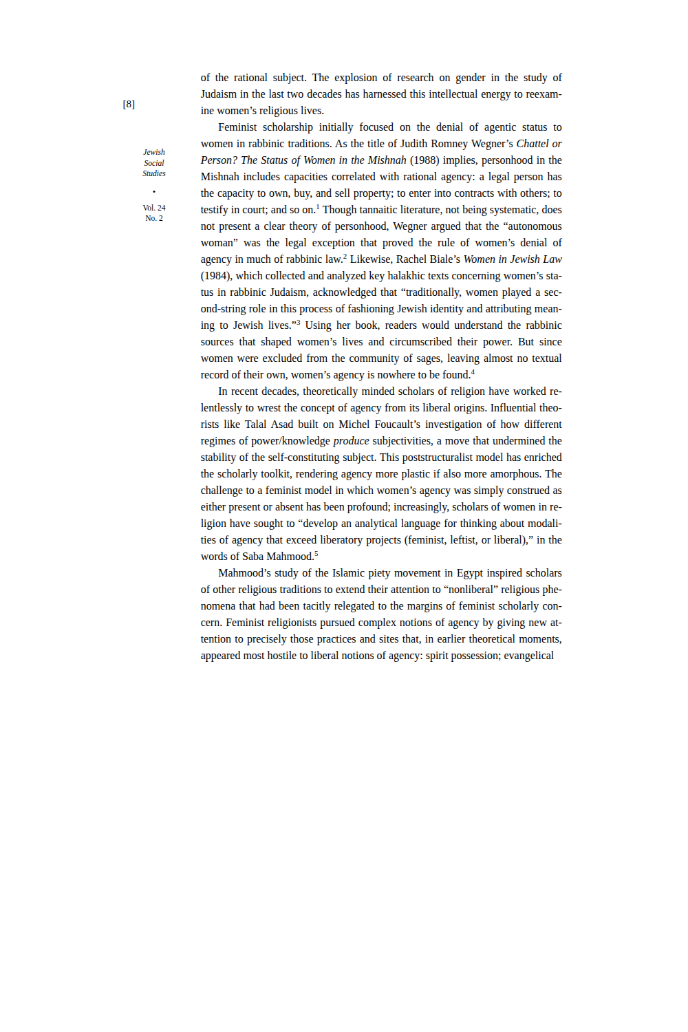[8]
Jewish Social Studies
•
Vol. 24 No. 2
of the rational subject. The explosion of research on gender in the study of Judaism in the last two decades has harnessed this intellectual energy to reexamine women’s religious lives.
Feminist scholarship initially focused on the denial of agentic status to women in rabbinic traditions. As the title of Judith Romney Wegner’s Chattel or Person? The Status of Women in the Mishnah (1988) implies, personhood in the Mishnah includes capacities correlated with rational agency: a legal person has the capacity to own, buy, and sell property; to enter into contracts with others; to testify in court; and so on.1 Though tannaitic literature, not being systematic, does not present a clear theory of personhood, Wegner argued that the “autonomous woman” was the legal exception that proved the rule of women’s denial of agency in much of rabbinic law.2 Likewise, Rachel Biale’s Women in Jewish Law (1984), which collected and analyzed key halakhic texts concerning women’s status in rabbinic Judaism, acknowledged that “traditionally, women played a second-string role in this process of fashioning Jewish identity and attributing meaning to Jewish lives.”3 Using her book, readers would understand the rabbinic sources that shaped women’s lives and circumscribed their power. But since women were excluded from the community of sages, leaving almost no textual record of their own, women’s agency is nowhere to be found.4
In recent decades, theoretically minded scholars of religion have worked relentlessly to wrest the concept of agency from its liberal origins. Influential theorists like Talal Asad built on Michel Foucault’s investigation of how different regimes of power/knowledge produce subjectivities, a move that undermined the stability of the self-constituting subject. This poststructuralist model has enriched the scholarly toolkit, rendering agency more plastic if also more amorphous. The challenge to a feminist model in which women’s agency was simply construed as either present or absent has been profound; increasingly, scholars of women in religion have sought to “develop an analytical language for thinking about modalities of agency that exceed liberatory projects (feminist, leftist, or liberal),” in the words of Saba Mahmood.5
Mahmood’s study of the Islamic piety movement in Egypt inspired scholars of other religious traditions to extend their attention to “nonliberal” religious phenomena that had been tacitly relegated to the margins of feminist scholarly concern. Feminist religionists pursued complex notions of agency by giving new attention to precisely those practices and sites that, in earlier theoretical moments, appeared most hostile to liberal notions of agency: spirit possession; evangelical